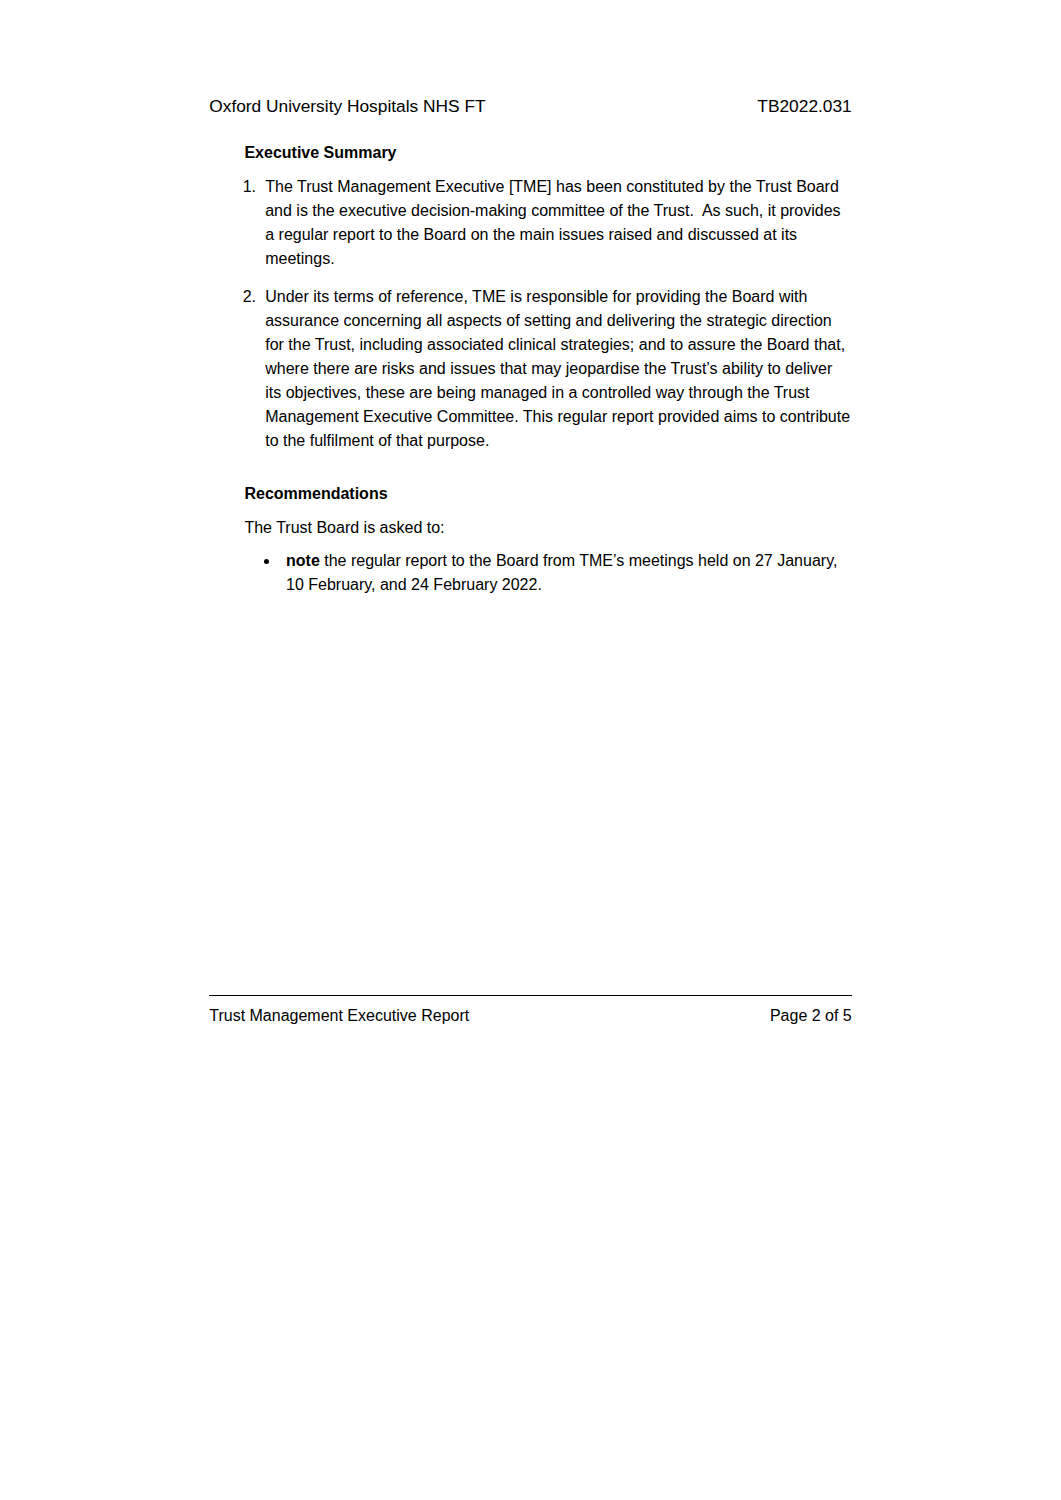Oxford University Hospitals NHS FT
TB2022.031
Executive Summary
The Trust Management Executive [TME] has been constituted by the Trust Board and is the executive decision-making committee of the Trust. As such, it provides a regular report to the Board on the main issues raised and discussed at its meetings.
Under its terms of reference, TME is responsible for providing the Board with assurance concerning all aspects of setting and delivering the strategic direction for the Trust, including associated clinical strategies; and to assure the Board that, where there are risks and issues that may jeopardise the Trust’s ability to deliver its objectives, these are being managed in a controlled way through the Trust Management Executive Committee. This regular report provided aims to contribute to the fulfilment of that purpose.
Recommendations
The Trust Board is asked to:
note the regular report to the Board from TME’s meetings held on 27 January, 10 February, and 24 February 2022.
Trust Management Executive Report
Page 2 of 5